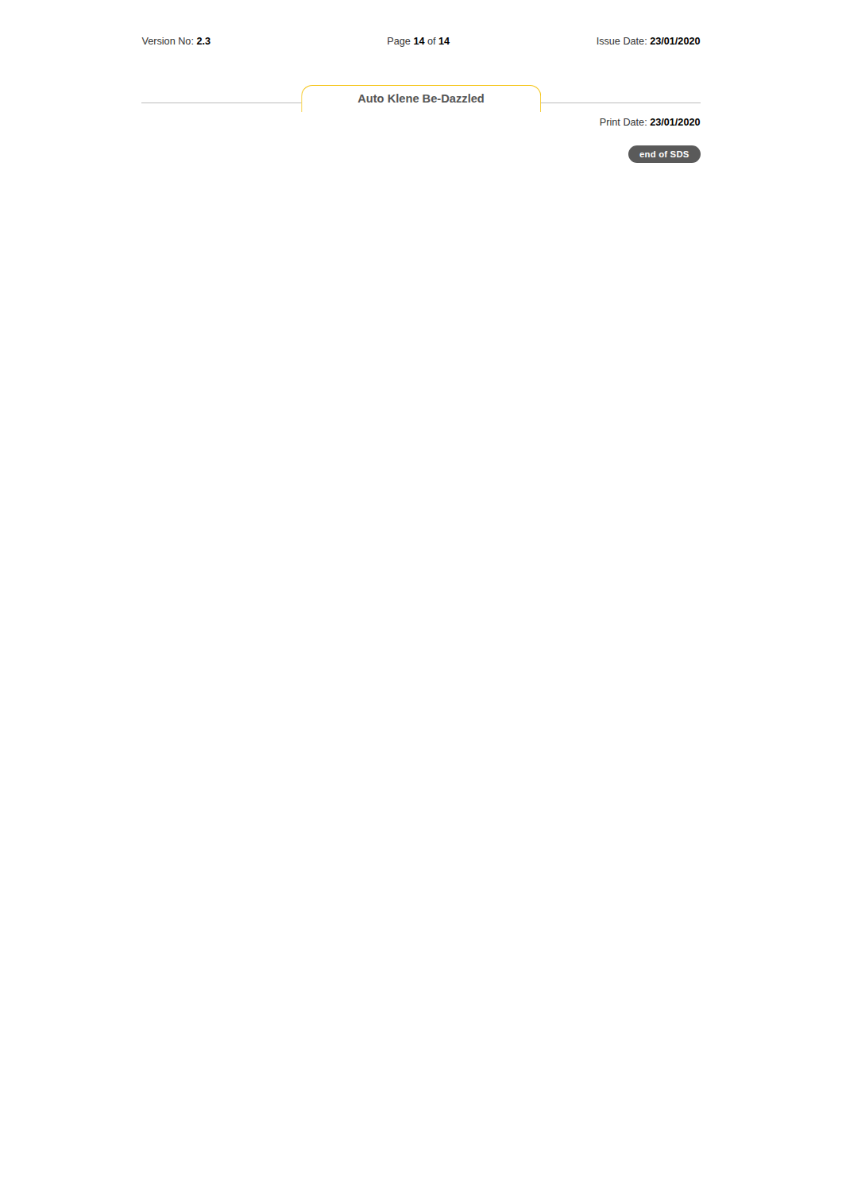Version No: 2.3
Page 14 of 14
Issue Date: 23/01/2020
Auto Klene Be-Dazzled
Print Date: 23/01/2020
end of SDS